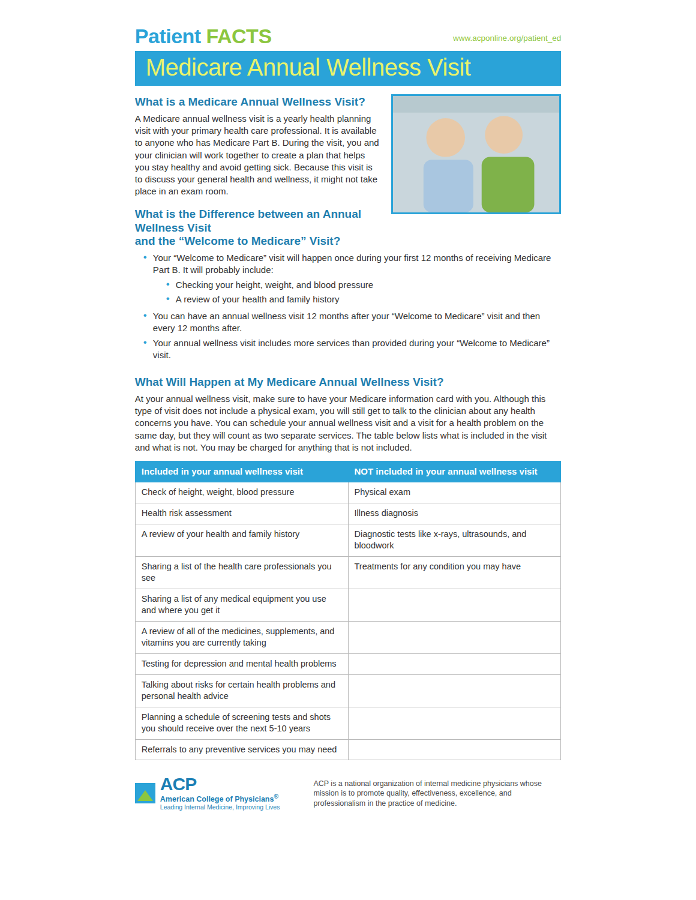Patient FACTS
www.acponline.org/patient_ed
Medicare Annual Wellness Visit
What is a Medicare Annual Wellness Visit?
A Medicare annual wellness visit is a yearly health planning visit with your primary health care professional. It is available to anyone who has Medicare Part B. During the visit, you and your clinician will work together to create a plan that helps you stay healthy and avoid getting sick. Because this visit is to discuss your general health and wellness, it might not take place in an exam room.
What is the Difference between an Annual Wellness Visit
and the “Welcome to Medicare” Visit?
Your “Welcome to Medicare” visit will happen once during your first 12 months of receiving Medicare Part B. It will probably include:
Checking your height, weight, and blood pressure
A review of your health and family history
You can have an annual wellness visit 12 months after your “Welcome to Medicare” visit and then every 12 months after.
Your annual wellness visit includes more services than provided during your “Welcome to Medicare” visit.
What Will Happen at My Medicare Annual Wellness Visit?
At your annual wellness visit, make sure to have your Medicare information card with you. Although this type of visit does not include a physical exam, you will still get to talk to the clinician about any health concerns you have. You can schedule your annual wellness visit and a visit for a health problem on the same day, but they will count as two separate services. The table below lists what is included in the visit and what is not. You may be charged for anything that is not included.
| Included in your annual wellness visit | NOT included in your annual wellness visit |
| --- | --- |
| Check of height, weight, blood pressure | Physical exam |
| Health risk assessment | Illness diagnosis |
| A review of your health and family history | Diagnostic tests like x-rays, ultrasounds, and bloodwork |
| Sharing a list of the health care professionals you see | Treatments for any condition you may have |
| Sharing a list of any medical equipment you use and where you get it | |
| A review of all of the medicines, supplements, and vitamins you are currently taking | |
| Testing for depression and mental health problems | |
| Talking about risks for certain health problems and personal health advice | |
| Planning a schedule of screening tests and shots you should receive over the next 5-10 years | |
| Referrals to any preventive services you may need | |
ACP
American College of Physicians®
Leading Internal Medicine, Improving Lives
ACP is a national organization of internal medicine physicians whose mission is to promote quality, effectiveness, excellence, and professionalism in the practice of medicine.